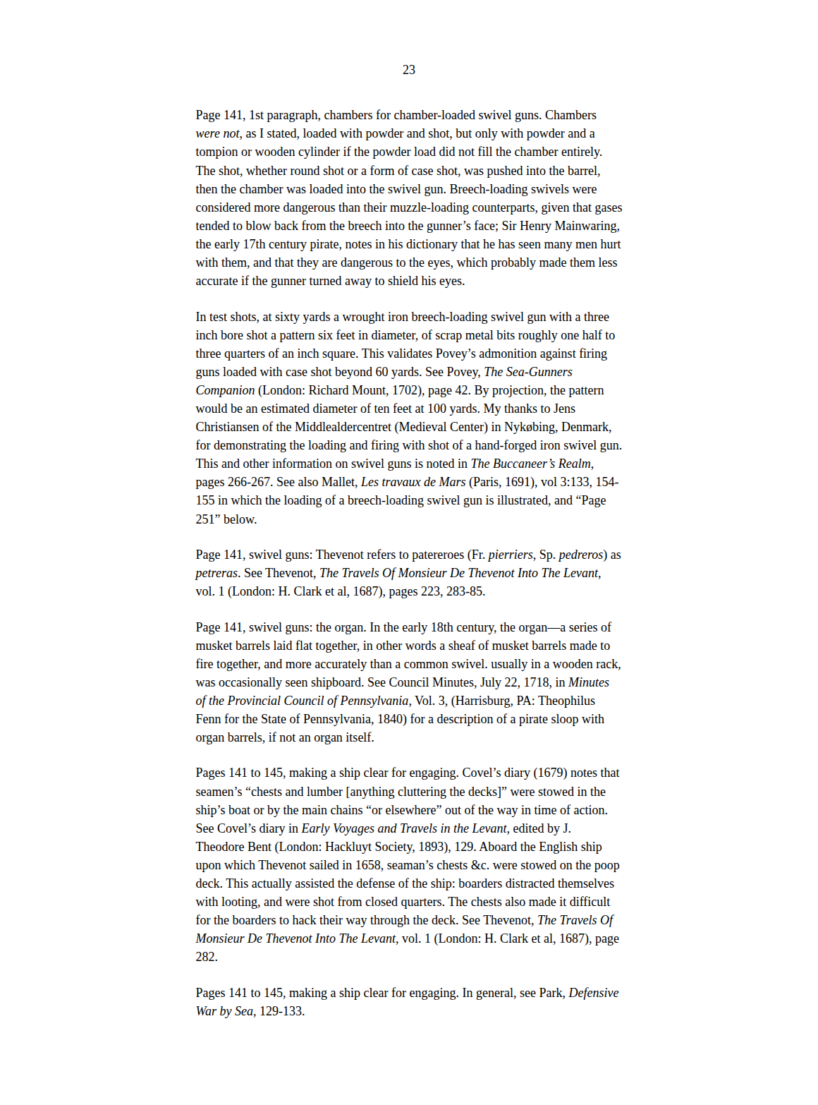23
Page 141, 1st paragraph, chambers for chamber-loaded swivel guns. Chambers were not, as I stated, loaded with powder and shot, but only with powder and a tompion or wooden cylinder if the powder load did not fill the chamber entirely. The shot, whether round shot or a form of case shot, was pushed into the barrel, then the chamber was loaded into the swivel gun. Breech-loading swivels were considered more dangerous than their muzzle-loading counterparts, given that gases tended to blow back from the breech into the gunner’s face; Sir Henry Mainwaring, the early 17th century pirate, notes in his dictionary that he has seen many men hurt with them, and that they are dangerous to the eyes, which probably made them less accurate if the gunner turned away to shield his eyes.
In test shots, at sixty yards a wrought iron breech-loading swivel gun with a three inch bore shot a pattern six feet in diameter, of scrap metal bits roughly one half to three quarters of an inch square. This validates Povey’s admonition against firing guns loaded with case shot beyond 60 yards. See Povey, The Sea-Gunners Companion (London: Richard Mount, 1702), page 42. By projection, the pattern would be an estimated diameter of ten feet at 100 yards. My thanks to Jens Christiansen of the Middlealdercentret (Medieval Center) in Nykøbing, Denmark, for demonstrating the loading and firing with shot of a hand-forged iron swivel gun. This and other information on swivel guns is noted in The Buccaneer’s Realm, pages 266-267. See also Mallet, Les travaux de Mars (Paris, 1691), vol 3:133, 154-155 in which the loading of a breech-loading swivel gun is illustrated, and “Page 251” below.
Page 141, swivel guns: Thevenot refers to patereroes (Fr. pierriers, Sp. pedreros) as petreras. See Thevenot, The Travels Of Monsieur De Thevenot Into The Levant, vol. 1 (London: H. Clark et al, 1687), pages 223, 283-85.
Page 141, swivel guns: the organ. In the early 18th century, the organ—a series of musket barrels laid flat together, in other words a sheaf of musket barrels made to fire together, and more accurately than a common swivel. usually in a wooden rack, was occasionally seen shipboard. See Council Minutes, July 22, 1718, in Minutes of the Provincial Council of Pennsylvania, Vol. 3, (Harrisburg, PA: Theophilus Fenn for the State of Pennsylvania, 1840) for a description of a pirate sloop with organ barrels, if not an organ itself.
Pages 141 to 145, making a ship clear for engaging. Covel’s diary (1679) notes that seamen’s “chests and lumber [anything cluttering the decks]” were stowed in the ship’s boat or by the main chains “or elsewhere” out of the way in time of action. See Covel’s diary in Early Voyages and Travels in the Levant, edited by J. Theodore Bent (London: Hackluyt Society, 1893), 129. Aboard the English ship upon which Thevenot sailed in 1658, seaman’s chests &c. were stowed on the poop deck. This actually assisted the defense of the ship: boarders distracted themselves with looting, and were shot from closed quarters. The chests also made it difficult for the boarders to hack their way through the deck. See Thevenot, The Travels Of Monsieur De Thevenot Into The Levant, vol. 1 (London: H. Clark et al, 1687), page 282.
Pages 141 to 145, making a ship clear for engaging. In general, see Park, Defensive War by Sea, 129-133.